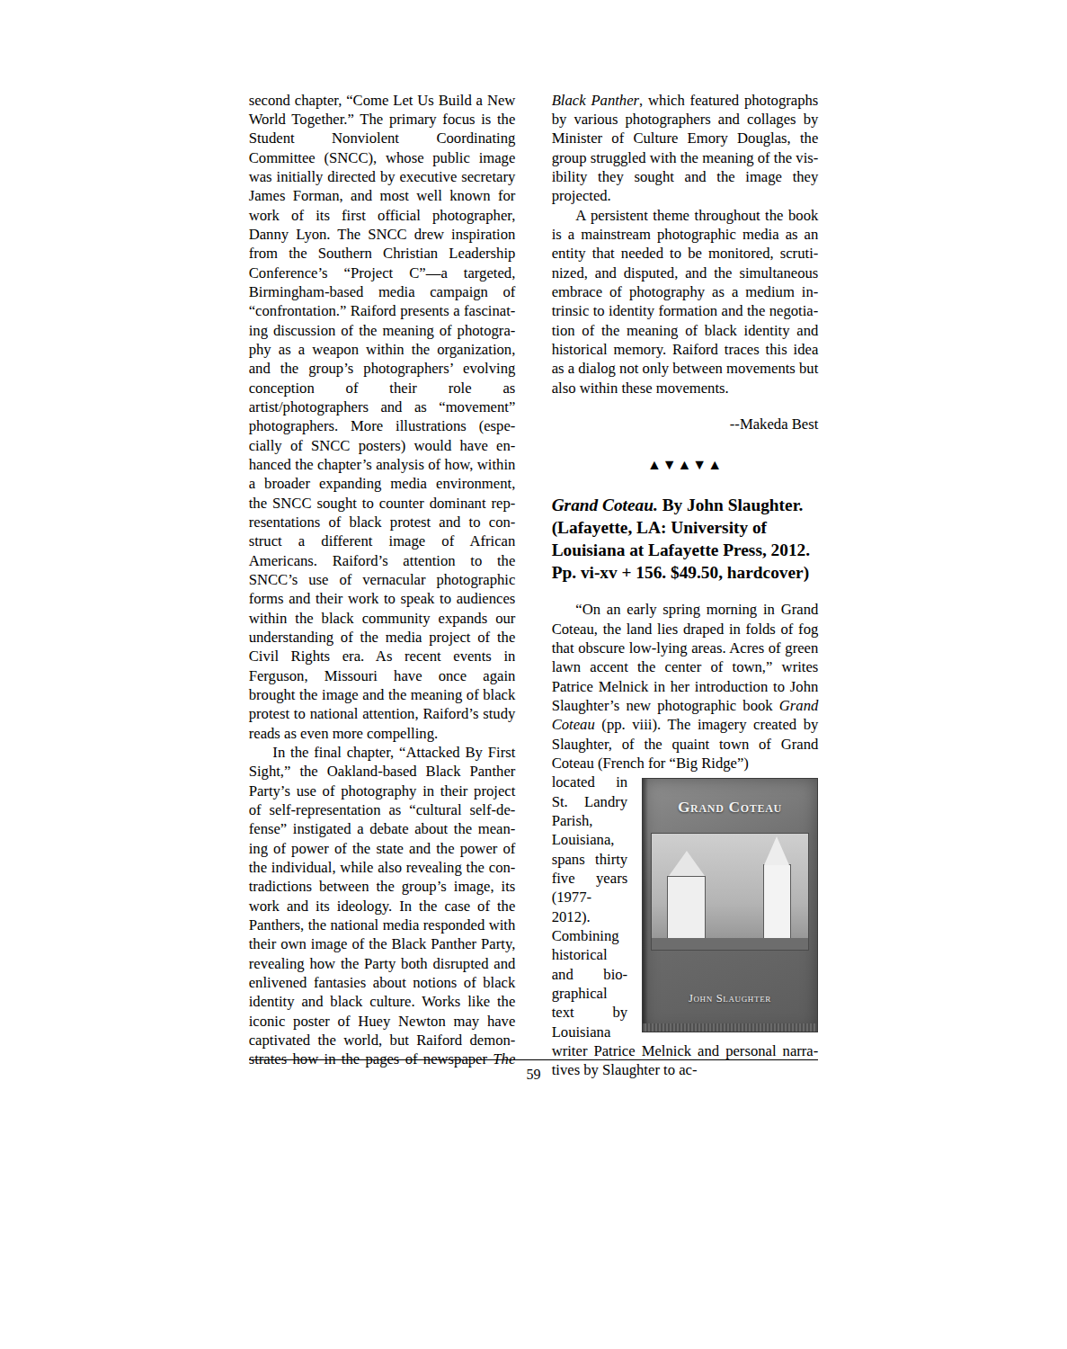second chapter, “Come Let Us Build a New World Together.” The primary focus is the Student Nonviolent Coordinating Committee (SNCC), whose public image was initially directed by executive secretary James Forman, and most well known for work of its first official photographer, Danny Lyon. The SNCC drew inspiration from the Southern Christian Leadership Conference’s “Project C”—a targeted, Birmingham-based media campaign of “confrontation.” Raiford presents a fascinating discussion of the meaning of photography as a weapon within the organization, and the group’s photographers’ evolving conception of their role as artist/photographers and as “movement” photographers. More illustrations (especially of SNCC posters) would have enhanced the chapter’s analysis of how, within a broader expanding media environment, the SNCC sought to counter dominant representations of black protest and to construct a different image of African Americans. Raiford’s attention to the SNCC’s use of vernacular photographic forms and their work to speak to audiences within the black community expands our understanding of the media project of the Civil Rights era. As recent events in Ferguson, Missouri have once again brought the image and the meaning of black protest to national attention, Raiford’s study reads as even more compelling.
In the final chapter, “Attacked By First Sight,” the Oakland-based Black Panther Party’s use of photography in their project of self-representation as “cultural self-defense” instigated a debate about the meaning of power of the state and the power of the individual, while also revealing the contradictions between the group’s image, its work and its ideology. In the case of the Panthers, the national media responded with their own image of the Black Panther Party, revealing how the Party both disrupted and enlivened fantasies about notions of black identity and black culture. Works like the iconic poster of Huey Newton may have captivated the world, but Raiford demonstrates how in the pages of newspaper The Black Panther, which featured photographs by various photographers and collages by Minister of Culture Emory Douglas, the group struggled with the meaning of the visibility they sought and the image they projected.
A persistent theme throughout the book is a mainstream photographic media as an entity that needed to be monitored, scrutinized, and disputed, and the simultaneous embrace of photography as a medium intrinsic to identity formation and the negotiation of the meaning of black identity and historical memory. Raiford traces this idea as a dialog not only between movements but also within these movements.
--Makeda Best
▲▼▲▼▲
Grand Coteau. By John Slaughter. (Lafayette, LA: University of Louisiana at Lafayette Press, 2012. Pp. vi-xv + 156. $49.50, hardcover)
“On an early spring morning in Grand Coteau, the land lies draped in folds of fog that obscure low-lying areas. Acres of green lawn accent the center of town,” writes Patrice Melnick in her introduction to John Slaughter’s new photographic book Grand Coteau (pp. viii). The imagery created by Slaughter, of the quaint town of Grand Coteau (French for “Big Ridge”)
Grand Coteau
John Slaughter
located in St. Landry Parish, Louisiana, spans thirty five years (1977-2012). Combining historical and biographical text by Louisiana writer Patrice Melnick and personal narratives by Slaughter to ac-
59